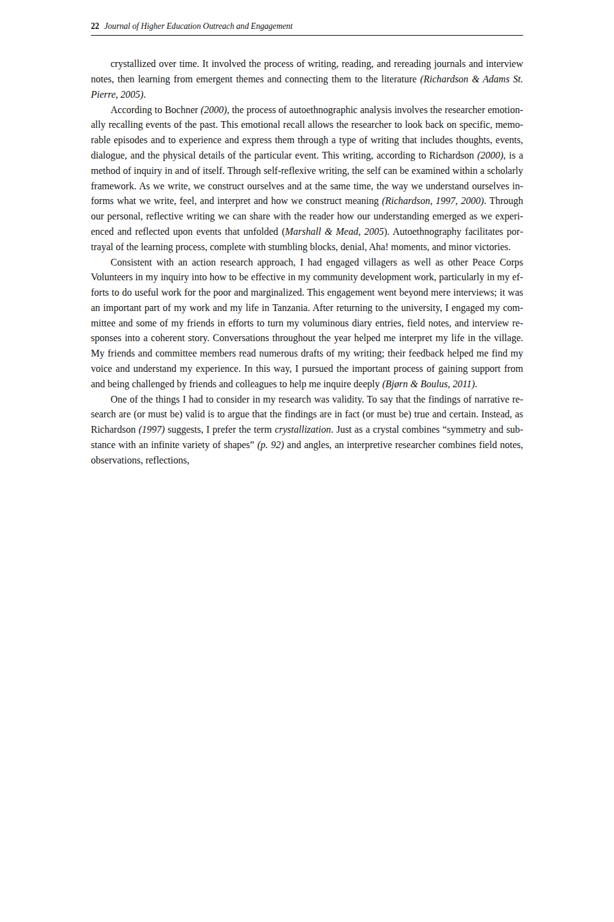22 Journal of Higher Education Outreach and Engagement
crystallized over time. It involved the process of writing, reading, and rereading journals and interview notes, then learning from emergent themes and connecting them to the literature (Richardson & Adams St. Pierre, 2005).
According to Bochner (2000), the process of autoethnographic analysis involves the researcher emotionally recalling events of the past. This emotional recall allows the researcher to look back on specific, memorable episodes and to experience and express them through a type of writing that includes thoughts, events, dialogue, and the physical details of the particular event. This writing, according to Richardson (2000), is a method of inquiry in and of itself. Through self-reflexive writing, the self can be examined within a scholarly framework. As we write, we construct ourselves and at the same time, the way we understand ourselves informs what we write, feel, and interpret and how we construct meaning (Richardson, 1997, 2000). Through our personal, reflective writing we can share with the reader how our understanding emerged as we experienced and reflected upon events that unfolded (Marshall & Mead, 2005). Autoethnography facilitates portrayal of the learning process, complete with stumbling blocks, denial, Aha! moments, and minor victories.
Consistent with an action research approach, I had engaged villagers as well as other Peace Corps Volunteers in my inquiry into how to be effective in my community development work, particularly in my efforts to do useful work for the poor and marginalized. This engagement went beyond mere interviews; it was an important part of my work and my life in Tanzania. After returning to the university, I engaged my committee and some of my friends in efforts to turn my voluminous diary entries, field notes, and interview responses into a coherent story. Conversations throughout the year helped me interpret my life in the village. My friends and committee members read numerous drafts of my writing; their feedback helped me find my voice and understand my experience. In this way, I pursued the important process of gaining support from and being challenged by friends and colleagues to help me inquire deeply (Bjørn & Boulus, 2011).
One of the things I had to consider in my research was validity. To say that the findings of narrative research are (or must be) valid is to argue that the findings are in fact (or must be) true and certain. Instead, as Richardson (1997) suggests, I prefer the term crystallization. Just as a crystal combines “symmetry and substance with an infinite variety of shapes” (p. 92) and angles, an interpretive researcher combines field notes, observations, reflections,